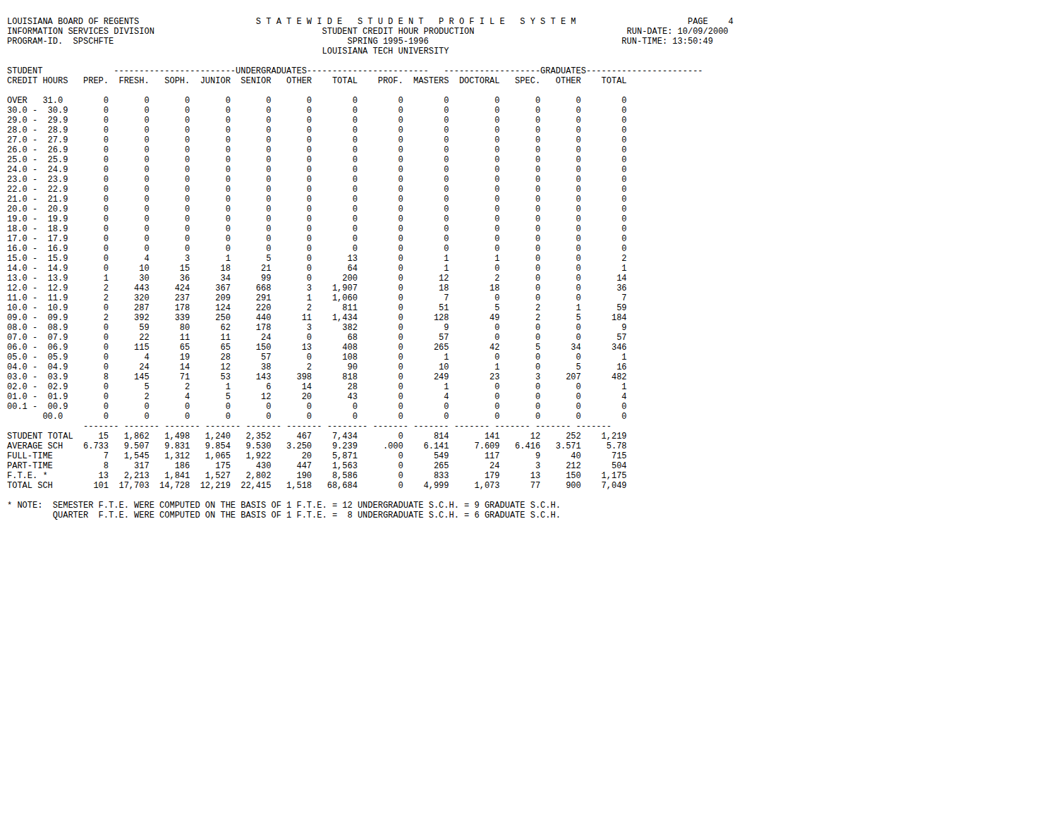LOUISIANA BOARD OF REGENTS S T A T E W I D E S T U D E N T P R O F I L E S Y S T E M PAGE 4 INFORMATION SERVICES DIVISION STUDENT CREDIT HOUR PRODUCTION RUN-DATE: 10/09/2000 PROGRAM-ID. SPSCHFTE SPRING 1995-1996 RUN-TIME: 13:50:49 LOUISIANA TECH UNIVERSITY STUDENT ------------------------UNDERGRADUATES------------------------ -------------------GRADUATES----------------------- CREDIT HOURS PREP. FRESH. SOPH. JUNIOR SENIOR OTHER TOTAL PROF. MASTERS DOCTORAL SPEC. OTHER TOTAL OVER 31.0 0 0 0 0 0 0 0 0 0 0 0 0 0 30.0 - 30.9 0 0 0 0 0 0 0 0 0 0 0 0 0 29.0 - 29.9 0 0 0 0 0 0 0 0 0 0 0 0 0 28.0 - 28.9 0 0 0 0 0 0 0 0 0 0 0 0 0 27.0 - 27.9 0 0 0 0 0 0 0 0 0 0 0 0 0 26.0 - 26.9 0 0 0 0 0 0 0 0 0 0 0 0 0 25.0 - 25.9 0 0 0 0 0 0 0 0 0 0 0 0 0 24.0 - 24.9 0 0 0 0 0 0 0 0 0 0 0 0 0 23.0 - 23.9 0 0 0 0 0 0 0 0 0 0 0 0 0 22.0 - 22.9 0 0 0 0 0 0 0 0 0 0 0 0 0 21.0 - 21.9 0 0 0 0 0 0 0 0 0 0 0 0 0 20.0 - 20.9 0 0 0 0 0 0 0 0 0 0 0 0 0 19.0 - 19.9 0 0 0 0 0 0 0 0 0 0 0 0 0 18.0 - 18.9 0 0 0 0 0 0 0 0 0 0 0 0 0 17.0 - 17.9 0 0 0 0 0 0 0 0 0 0 0 0 0 16.0 - 16.9 0 0 0 0 0 0 0 0 0 0 0 0 0 15.0 - 15.9 0 4 3 1 5 0 13 0 1 1 0 0 2 14.0 - 14.9 0 10 15 18 21 0 64 0 1 0 0 0 1 13.0 - 13.9 1 30 36 34 99 0 200 0 12 2 0 0 14 12.0 - 12.9 2 443 424 367 668 3 1,907 0 18 18 0 0 36 11.0 - 11.9 2 320 237 209 291 1 1,060 0 7 0 0 0 7 10.0 - 10.9 0 287 178 124 220 2 811 0 51 5 2 1 59 09.0 - 09.9 2 392 339 250 440 11 1,434 0 128 49 2 5 184 08.0 - 08.9 0 59 80 62 178 3 382 0 9 0 0 0 9 07.0 - 07.9 0 22 11 11 24 0 68 0 57 0 0 0 57 06.0 - 06.9 0 115 65 65 150 13 408 0 265 42 5 34 346 05.0 - 05.9 0 4 19 28 57 0 108 0 1 0 0 0 1 04.0 - 04.9 0 24 14 12 38 2 90 0 10 1 0 5 16 03.0 - 03.9 8 145 71 53 143 398 818 0 249 23 3 207 482 02.0 - 02.9 0 5 2 1 6 14 28 0 1 0 0 0 1 01.0 - 01.9 0 2 4 5 12 20 43 0 4 0 0 0 4 00.1 - 00.9 0 0 0 0 0 0 0 0 0 0 0 0 0 00.0 0 0 0 0 0 0 0 0 0 0 0 0 0 ------- ------- ------- ------- ------- ------- -------- ------- ------- ------- ------- ------- ------- STUDENT TOTAL 15 1,862 1,498 1,240 2,352 467 7,434 0 814 141 12 252 1,219 AVERAGE SCH 6.733 9.507 9.831 9.854 9.530 3.250 9.239 .000 6.141 7.609 6.416 3.571 5.78 FULL-TIME 7 1,545 1,312 1,065 1,922 20 5,871 0 549 117 9 40 715 PART-TIME 8 317 186 175 430 447 1,563 0 265 24 3 212 504 F.T.E. * 13 2,213 1,841 1,527 2,802 190 8,586 0 833 179 13 150 1,175 TOTAL SCH 101 17,703 14,728 12,219 22,415 1,518 68,684 0 4,999 1,073 77 900 7,049 * NOTE: SEMESTER F.T.E. WERE COMPUTED ON THE BASIS OF 1 F.T.E. = 12 UNDERGRADUATE S.C.H. = 9 GRADUATE S.C.H. QUARTER F.T.E. WERE COMPUTED ON THE BASIS OF 1 F.T.E. = 8 UNDERGRADUATE S.C.H. = 6 GRADUATE S.C.H.